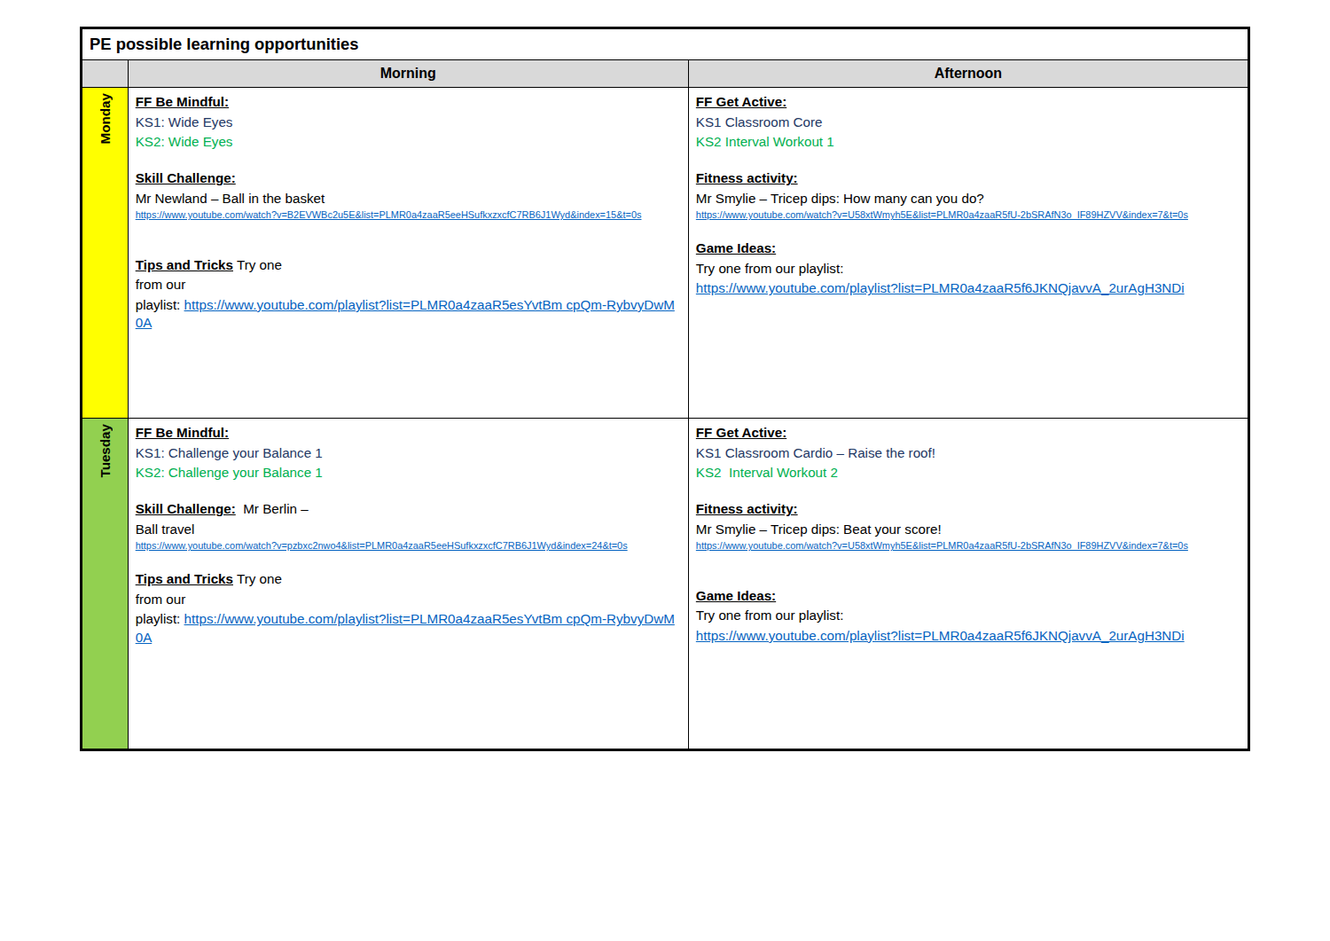| PE possible learning opportunities |
| | Morning | Afternoon |
| Monday | FF Be Mindful: KS1: Wide Eyes KS2: Wide Eyes Skill Challenge: Mr Newland – Ball in the basket https://www.youtube.com/watch?v=B2EVWBc2u5E&list=PLMR0a4zaaR5eeHSufkxzxcfC7RB6J1Wyd&index=15&t=0s Tips and Tricks Try one from our playlist: https://www.youtube.com/playlist?list=PLMR0a4zaaR5esYvtBm cpQm-RybvyDwM0A | FF Get Active: KS1 Classroom Core KS2 Interval Workout 1 Fitness activity: Mr Smylie – Tricep dips: How many can you do? https://www.youtube.com/watch?v=U58xtWmyh5E&list=PLMR0a4zaaR5fU-2bSRAfN3o_IF89HZVV&index=7&t=0s Game Ideas: Try one from our playlist: https://www.youtube.com/playlist?list=PLMR0a4zaaR5f6JKNQjavvA_2urAgH3NDi |
| Tuesday | FF Be Mindful: KS1: Challenge your Balance 1 KS2: Challenge your Balance 1 Skill Challenge: Mr Berlin – Ball travel https://www.youtube.com/watch?v=pzbxc2nwo4&list=PLMR0a4zaaR5eeHSufkxzxcfC7RB6J1Wyd&index=24&t=0s Tips and Tricks Try one from our playlist: https://www.youtube.com/playlist?list=PLMR0a4zaaR5esYvtBm cpQm-RybvyDwM0A | FF Get Active: KS1 Classroom Cardio – Raise the roof! KS2 Interval Workout 2 Fitness activity: Mr Smylie – Tricep dips: Beat your score! https://www.youtube.com/watch?v=U58xtWmyh5E&list=PLMR0a4zaaR5fU-2bSRAfN3o_IF89HZVV&index=7&t=0s Game Ideas: Try one from our playlist: https://www.youtube.com/playlist?list=PLMR0a4zaaR5f6JKNQjavvA_2urAgH3NDi |